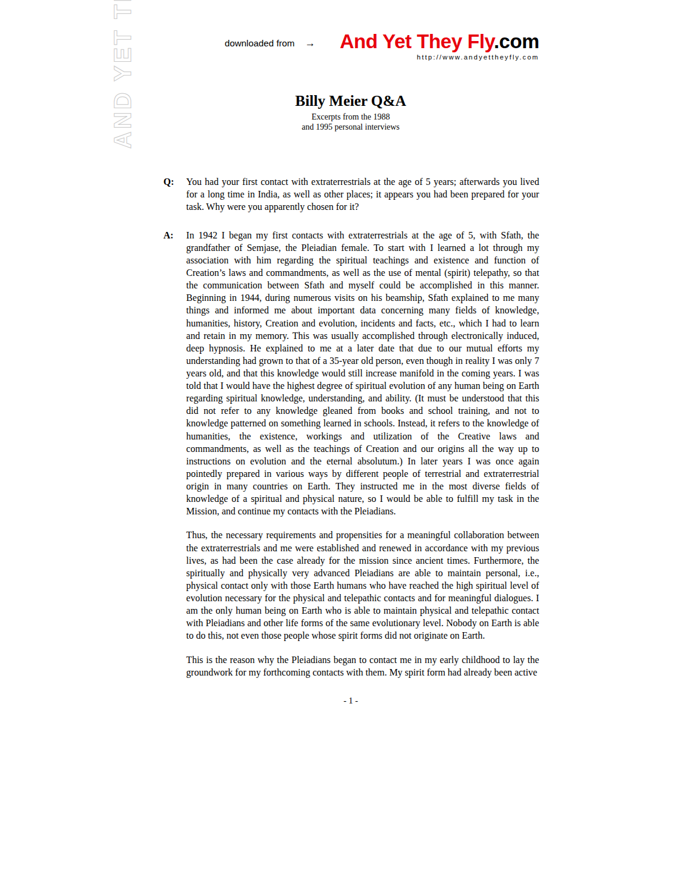AND YET THEY FLY . COM
downloaded from
→
And Yet They Fly.com
http://www.andyettheyfly.com
Billy Meier Q&A
Excerpts from the 1988
and 1995 personal interviews
Q:
You had your first contact with extraterrestrials at the age of 5 years; afterwards you lived for a long time in India, as well as other places; it appears you had been prepared for your task. Why were you apparently chosen for it?
A:
In 1942 I began my first contacts with extraterrestrials at the age of 5, with Sfath, the grandfather of Semjase, the Pleiadian female. To start with I learned a lot through my association with him regarding the spiritual teachings and existence and function of Creation’s laws and commandments, as well as the use of mental (spirit) telepathy, so that the communication between Sfath and myself could be accomplished in this manner. Beginning in 1944, during numerous visits on his beamship, Sfath explained to me many things and informed me about important data concerning many fields of knowledge, humanities, history, Creation and evolution, incidents and facts, etc., which I had to learn and retain in my memory. This was usually accomplished through electronically induced, deep hypnosis. He explained to me at a later date that due to our mutual efforts my understanding had grown to that of a 35-year old person, even though in reality I was only 7 years old, and that this knowledge would still increase manifold in the coming years. I was told that I would have the highest degree of spiritual evolution of any human being on Earth regarding spiritual knowledge, understanding, and ability. (It must be understood that this did not refer to any knowledge gleaned from books and school training, and not to knowledge patterned on something learned in schools. Instead, it refers to the knowledge of humanities, the existence, workings and utilization of the Creative laws and commandments, as well as the teachings of Creation and our origins all the way up to instructions on evolution and the eternal absolutum.) In later years I was once again pointedly prepared in various ways by different people of terrestrial and extraterrestrial origin in many countries on Earth. They instructed me in the most diverse fields of knowledge of a spiritual and physical nature, so I would be able to fulfill my task in the Mission, and continue my contacts with the Pleiadians.
Thus, the necessary requirements and propensities for a meaningful collaboration between the extraterrestrials and me were established and renewed in accordance with my previous lives, as had been the case already for the mission since ancient times. Furthermore, the spiritually and physically very advanced Pleiadians are able to maintain personal, i.e., physical contact only with those Earth humans who have reached the high spiritual level of evolution necessary for the physical and telepathic contacts and for meaningful dialogues. I am the only human being on Earth who is able to maintain physical and telepathic contact with Pleiadians and other life forms of the same evolutionary level. Nobody on Earth is able to do this, not even those people whose spirit forms did not originate on Earth.
This is the reason why the Pleiadians began to contact me in my early childhood to lay the groundwork for my forthcoming contacts with them. My spirit form had already been active
- 1 -